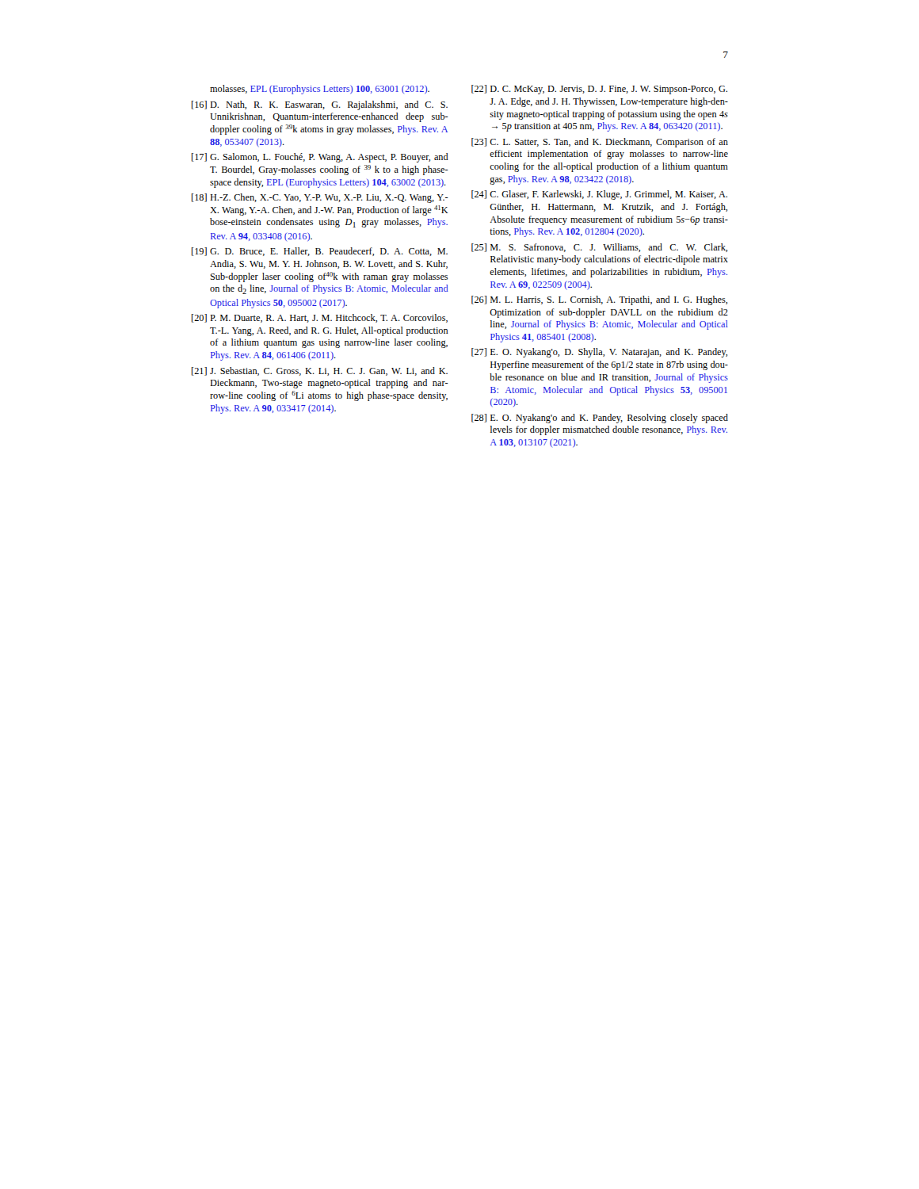7
molasses, EPL (Europhysics Letters) 100, 63001 (2012).
[16] D. Nath, R. K. Easwaran, G. Rajalakshmi, and C. S. Unnikrishnan, Quantum-interference-enhanced deep sub-doppler cooling of 39k atoms in gray molasses, Phys. Rev. A 88, 053407 (2013).
[17] G. Salomon, L. Fouché, P. Wang, A. Aspect, P. Bouyer, and T. Bourdel, Gray-molasses cooling of 39 k to a high phase-space density, EPL (Europhysics Letters) 104, 63002 (2013).
[18] H.-Z. Chen, X.-C. Yao, Y.-P. Wu, X.-P. Liu, X.-Q. Wang, Y.-X. Wang, Y.-A. Chen, and J.-W. Pan, Production of large 41K bose-einstein condensates using D1 gray molasses, Phys. Rev. A 94, 033408 (2016).
[19] G. D. Bruce, E. Haller, B. Peaudecerf, D. A. Cotta, M. Andia, S. Wu, M. Y. H. Johnson, B. W. Lovett, and S. Kuhr, Sub-doppler laser cooling of40k with raman gray molasses on the d2 line, Journal of Physics B: Atomic, Molecular and Optical Physics 50, 095002 (2017).
[20] P. M. Duarte, R. A. Hart, J. M. Hitchcock, T. A. Corcovilos, T.-L. Yang, A. Reed, and R. G. Hulet, All-optical production of a lithium quantum gas using narrow-line laser cooling, Phys. Rev. A 84, 061406 (2011).
[21] J. Sebastian, C. Gross, K. Li, H. C. J. Gan, W. Li, and K. Dieckmann, Two-stage magneto-optical trapping and narrow-line cooling of 6Li atoms to high phase-space density, Phys. Rev. A 90, 033417 (2014).
[22] D. C. McKay, D. Jervis, D. J. Fine, J. W. Simpson-Porco, G. J. A. Edge, and J. H. Thywissen, Low-temperature high-density magneto-optical trapping of potassium using the open 4s → 5p transition at 405 nm, Phys. Rev. A 84, 063420 (2011).
[23] C. L. Satter, S. Tan, and K. Dieckmann, Comparison of an efficient implementation of gray molasses to narrow-line cooling for the all-optical production of a lithium quantum gas, Phys. Rev. A 98, 023422 (2018).
[24] C. Glaser, F. Karlewski, J. Kluge, J. Grimmel, M. Kaiser, A. Günther, H. Hattermann, M. Krutzik, and J. Fortágh, Absolute frequency measurement of rubidium 5s−6p transitions, Phys. Rev. A 102, 012804 (2020).
[25] M. S. Safronova, C. J. Williams, and C. W. Clark, Relativistic many-body calculations of electric-dipole matrix elements, lifetimes, and polarizabilities in rubidium, Phys. Rev. A 69, 022509 (2004).
[26] M. L. Harris, S. L. Cornish, A. Tripathi, and I. G. Hughes, Optimization of sub-doppler DAVLL on the rubidium d2 line, Journal of Physics B: Atomic, Molecular and Optical Physics 41, 085401 (2008).
[27] E. O. Nyakang'o, D. Shylla, V. Natarajan, and K. Pandey, Hyperfine measurement of the 6p1/2 state in 87rb using double resonance on blue and IR transition, Journal of Physics B: Atomic, Molecular and Optical Physics 53, 095001 (2020).
[28] E. O. Nyakang'o and K. Pandey, Resolving closely spaced levels for doppler mismatched double resonance, Phys. Rev. A 103, 013107 (2021).